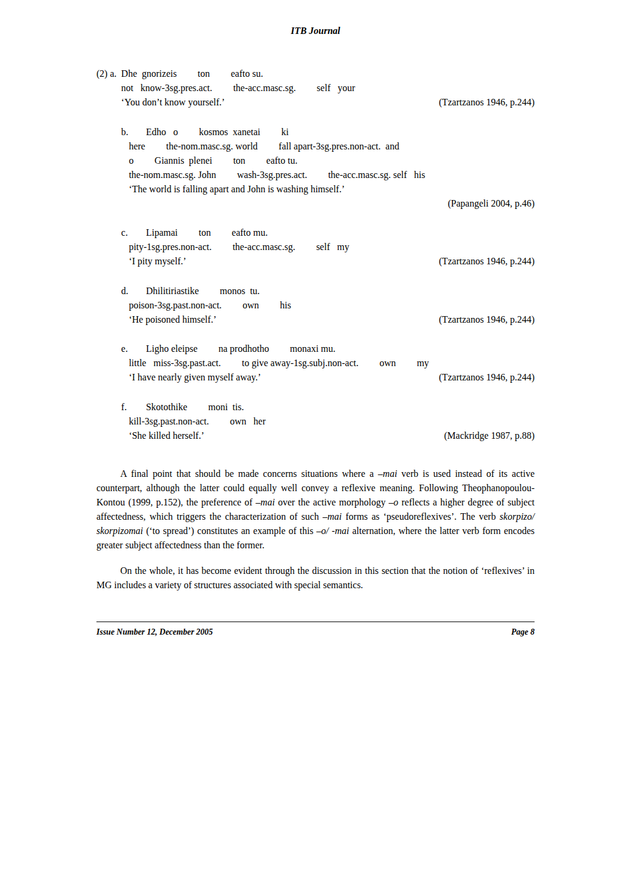ITB Journal
(2) a. Dhe gnorizeis ton eafto su.
not know-3sg.pres.act. the-acc.masc.sg. self your
‘You don’t know yourself.’ (Tzartzanos 1946, p.244)
b. Edho o kosmos xanetai ki
here the-nom.masc.sg. world fall apart-3sg.pres.non-act. and
o Giannis plenei ton eafto tu.
the-nom.masc.sg. John wash-3sg.pres.act. the-acc.masc.sg. self his
‘The world is falling apart and John is washing himself.’
(Papangeli 2004, p.46)
c. Lipamai ton eafto mu.
pity-1sg.pres.non-act. the-acc.masc.sg. self my
‘I pity myself.’ (Tzartzanos 1946, p.244)
d. Dhilitiriastike monos tu.
poison-3sg.past.non-act. own his
‘He poisoned himself.’ (Tzartzanos 1946, p.244)
e. Ligho eleipse na prodhotho monaxi mu.
little miss-3sg.past.act. to give away-1sg.subj.non-act. own my
‘I have nearly given myself away.’ (Tzartzanos 1946, p.244)
f. Skotothike moni tis.
kill-3sg.past.non-act. own her
‘She killed herself.’ (Mackridge 1987, p.88)
A final point that should be made concerns situations where a –mai verb is used instead of its active counterpart, although the latter could equally well convey a reflexive meaning. Following Theophanopoulou-Kontou (1999, p.152), the preference of –mai over the active morphology –o reflects a higher degree of subject affectedness, which triggers the characterization of such –mai forms as ‘pseudoreflexives’. The verb skorpizo/ skorpizomai (‘to spread’) constitutes an example of this –o/ -mai alternation, where the latter verb form encodes greater subject affectedness than the former.
On the whole, it has become evident through the discussion in this section that the notion of ‘reflexives’ in MG includes a variety of structures associated with special semantics.
Issue Number 12, December 2005 Page 8